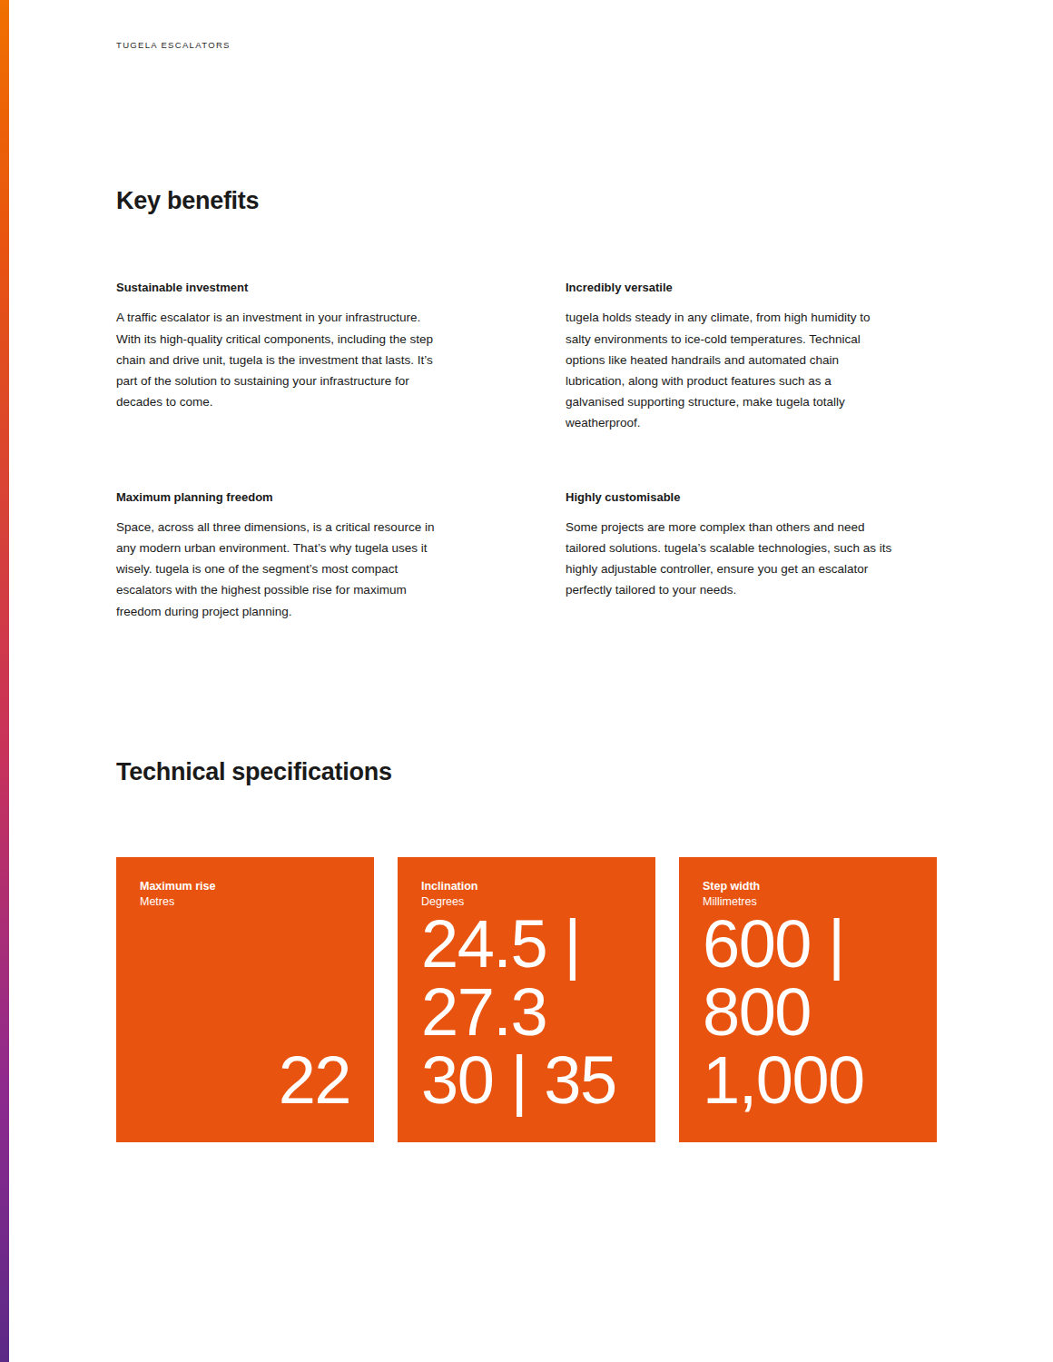Tugela Escalators
Key benefits
Sustainable investment
A traffic escalator is an investment in your infrastructure. With its high-quality critical components, including the step chain and drive unit, tugela is the investment that lasts. It’s part of the solution to sustaining your infrastructure for decades to come.
Incredibly versatile
tugela holds steady in any climate, from high humidity to salty environments to ice-cold temperatures. Technical options like heated handrails and automated chain lubrication, along with product features such as a galvanised supporting structure, make tugela totally weatherproof.
Maximum planning freedom
Space, across all three dimensions, is a critical resource in any modern urban environment. That’s why tugela uses it wisely. tugela is one of the segment’s most compact escalators with the highest possible rise for maximum freedom during project planning.
Highly customisable
Some projects are more complex than others and need tailored solutions. tugela’s scalable technologies, such as its highly adjustable controller, ensure you get an escalator perfectly tailored to your needs.
Technical specifications
Maximum rise
Metres
22
Inclination
Degrees
24.5 | 27.3 30 | 35
Step width
Millimetres
600 | 800 1,000